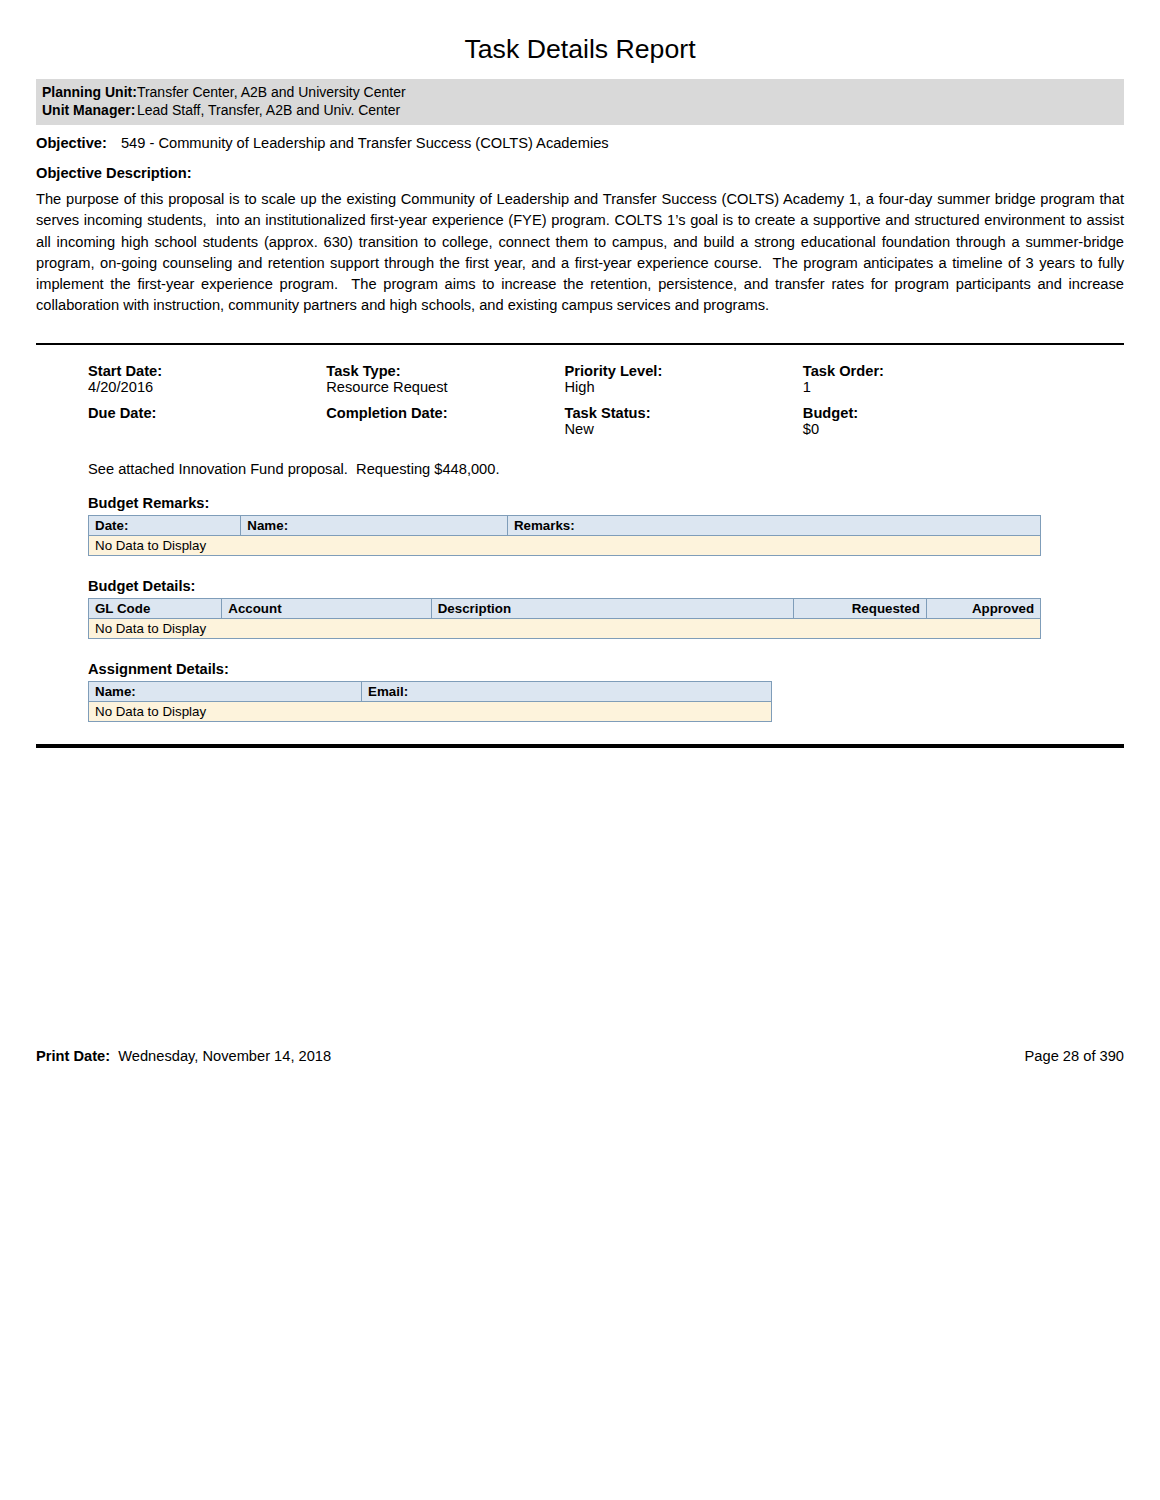Task Details Report
| Planning Unit: | Transfer Center, A2B and University Center |
| Unit Manager: | Lead Staff, Transfer, A2B and Univ. Center |
Objective: 549 - Community of Leadership and Transfer Success (COLTS) Academies
Objective Description:
The purpose of this proposal is to scale up the existing Community of Leadership and Transfer Success (COLTS) Academy 1, a four-day summer bridge program that serves incoming students, into an institutionalized first-year experience (FYE) program. COLTS 1’s goal is to create a supportive and structured environment to assist all incoming high school students (approx. 630) transition to college, connect them to campus, and build a strong educational foundation through a summer-bridge program, on-going counseling and retention support through the first year, and a first-year experience course. The program anticipates a timeline of 3 years to fully implement the first-year experience program. The program aims to increase the retention, persistence, and transfer rates for program participants and increase collaboration with instruction, community partners and high schools, and existing campus services and programs.
| Start Date: 4/20/2016 | Task Type: Resource Request | Priority Level: High | Task Order: 1 |
| Due Date: | Completion Date: | Task Status: New | Budget: $0 |
See attached Innovation Fund proposal. Requesting $448,000.
Budget Remarks:
| Date: | Name: | Remarks: |
| --- | --- | --- |
| No Data to Display |
Budget Details:
| GL Code | Account | Description | Requested | Approved |
| --- | --- | --- | --- | --- |
| No Data to Display |
Assignment Details:
| Name: | Email: |
| --- | --- |
| No Data to Display |
Print Date: Wednesday, November 14, 2018
Page 28 of 390